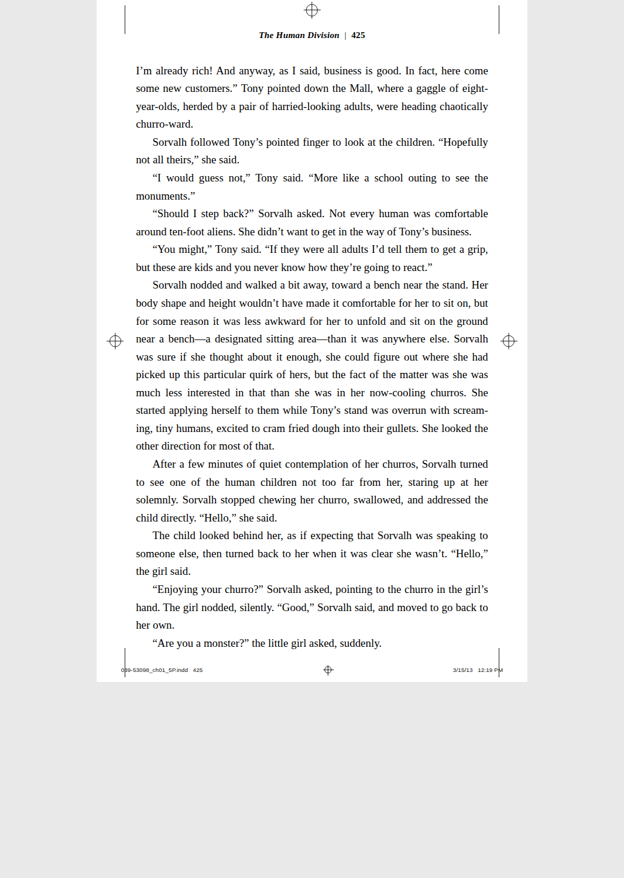The Human Division|425
I’m already rich! And anyway, as I said, business is good. In fact, here come some new customers.” Tony pointed down the Mall, where a gaggle of eight-year-olds, herded by a pair of harried-looking adults, were heading chaotically churro-ward.
Sorvalh followed Tony’s pointed finger to look at the children. “Hopefully not all theirs,” she said.
“I would guess not,” Tony said. “More like a school outing to see the monuments.”
“Should I step back?” Sorvalh asked. Not every human was comfortable around ten-foot aliens. She didn’t want to get in the way of Tony’s business.
“You might,” Tony said. “If they were all adults I’d tell them to get a grip, but these are kids and you never know how they’re going to react.”
Sorvalh nodded and walked a bit away, toward a bench near the stand. Her body shape and height wouldn’t have made it comfortable for her to sit on, but for some reason it was less awkward for her to unfold and sit on the ground near a bench—a designated sitting area—than it was anywhere else. Sorvalh was sure if she thought about it enough, she could figure out where she had picked up this particular quirk of hers, but the fact of the matter was she was much less interested in that than she was in her now-cooling churros. She started applying herself to them while Tony’s stand was overrun with screaming, tiny humans, excited to cram fried dough into their gullets. She looked the other direction for most of that.
After a few minutes of quiet contemplation of her churros, Sorvalh turned to see one of the human children not too far from her, staring up at her solemnly. Sorvalh stopped chewing her churro, swallowed, and addressed the child directly. “Hello,” she said.
The child looked behind her, as if expecting that Sorvalh was speaking to someone else, then turned back to her when it was clear she wasn’t. “Hello,” the girl said.
“Enjoying your churro?” Sorvalh asked, pointing to the churro in the girl’s hand. The girl nodded, silently. “Good,” Sorvalh said, and moved to go back to her own.
“Are you a monster?” the little girl asked, suddenly.
039-53098_ch01_5P.indd 425 3/15/13 12:19 PM